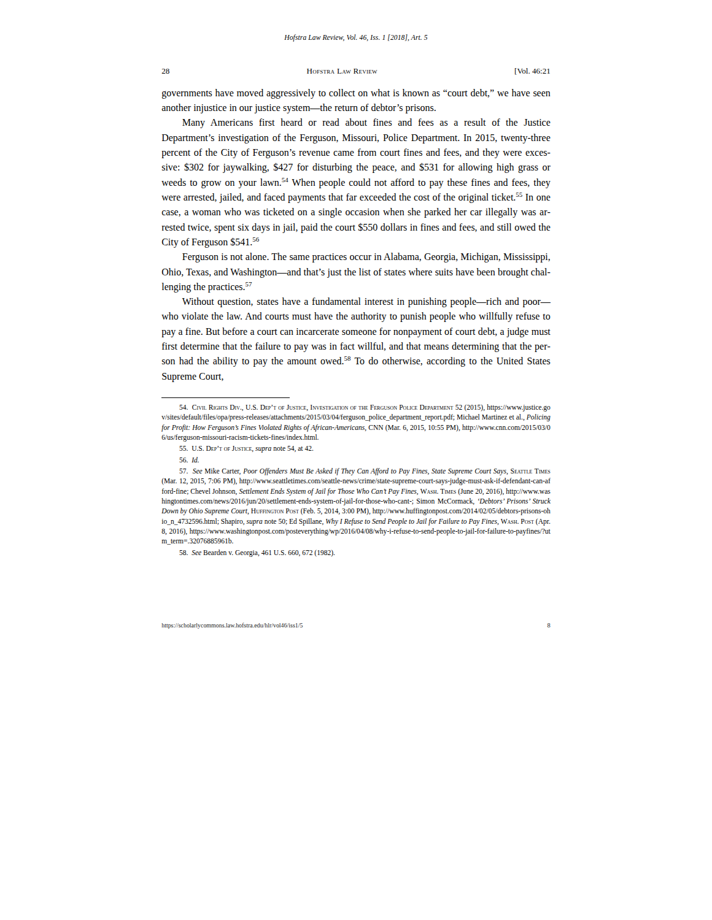Hofstra Law Review, Vol. 46, Iss. 1 [2018], Art. 5
28 Hofstra Law Review [Vol. 46:21
governments have moved aggressively to collect on what is known as “court debt,” we have seen another injustice in our justice system—the return of debtor’s prisons.
Many Americans first heard or read about fines and fees as a result of the Justice Department’s investigation of the Ferguson, Missouri, Police Department. In 2015, twenty-three percent of the City of Ferguson’s revenue came from court fines and fees, and they were excessive: $302 for jaywalking, $427 for disturbing the peace, and $531 for allowing high grass or weeds to grow on your lawn.54 When people could not afford to pay these fines and fees, they were arrested, jailed, and faced payments that far exceeded the cost of the original ticket.55 In one case, a woman who was ticketed on a single occasion when she parked her car illegally was arrested twice, spent six days in jail, paid the court $550 dollars in fines and fees, and still owed the City of Ferguson $541.56
Ferguson is not alone. The same practices occur in Alabama, Georgia, Michigan, Mississippi, Ohio, Texas, and Washington—and that’s just the list of states where suits have been brought challenging the practices.57
Without question, states have a fundamental interest in punishing people—rich and poor—who violate the law. And courts must have the authority to punish people who willfully refuse to pay a fine. But before a court can incarcerate someone for nonpayment of court debt, a judge must first determine that the failure to pay was in fact willful, and that means determining that the person had the ability to pay the amount owed.58 To do otherwise, according to the United States Supreme Court,
54. Civil Rights Div., U.S. Dep’t of Justice, Investigation of the Ferguson Police Department 52 (2015), https://www.justice.gov/sites/default/files/opa/press-releases/attachments/2015/03/04/ferguson_police_department_report.pdf; Michael Martinez et al., Policing for Profit: How Ferguson’s Fines Violated Rights of African-Americans, CNN (Mar. 6, 2015, 10:55 PM), http://www.cnn.com/2015/03/06/us/ferguson-missouri-racism-tickets-fines/index.html.
55. U.S. Dep’t of Justice, supra note 54, at 42.
56. Id.
57. See Mike Carter, Poor Offenders Must Be Asked if They Can Afford to Pay Fines, State Supreme Court Says, Seattle Times (Mar. 12, 2015, 7:06 PM), http://www.seattletimes.com/seattle-news/crime/state-supreme-court-says-judge-must-ask-if-defendant-can-afford-fine; Chevel Johnson, Settlement Ends System of Jail for Those Who Can’t Pay Fines, Wash. Times (June 20, 2016), http://www.washingtontimes.com/news/2016/jun/20/settlement-ends-system-of-jail-for-those-who-cant-; Simon McCormack, ‘Debtors’ Prisons’ Struck Down by Ohio Supreme Court, Huffington Post (Feb. 5, 2014, 3:00 PM), http://www.huffingtonpost.com/2014/02/05/debtors-prisons-ohio_n_4732596.html; Shapiro, supra note 50; Ed Spillane, Why I Refuse to Send People to Jail for Failure to Pay Fines, Wash. Post (Apr. 8, 2016), https://www.washingtonpost.com/posteverything/wp/2016/04/08/why-i-refuse-to-send-people-to-jail-for-failure-to-payfines/?utm_term=.32076885961b.
58. See Bearden v. Georgia, 461 U.S. 660, 672 (1982).
https://scholarlycommons.law.hofstra.edu/hlr/vol46/iss1/5 8